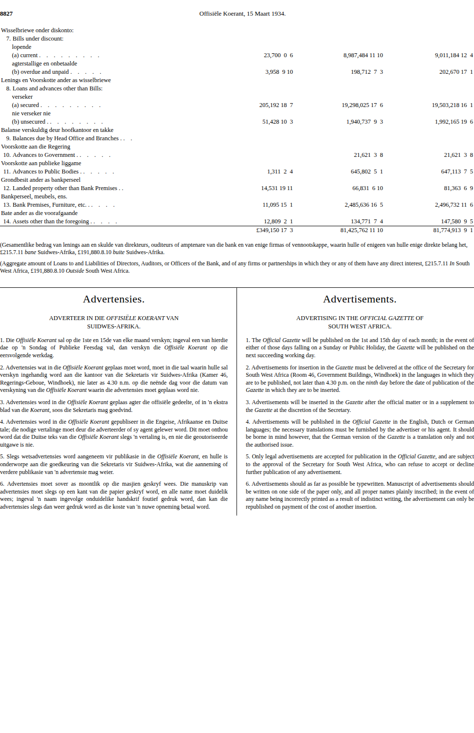8827 Offisiële Koerant, 15 Maart 1934.
| Wisselbriewe onder diskonto: | | | |
| 7. Bills under discount: | | | |
| lopende | | | |
| (a) current . . . . . . . . . | 23,700 0 6 | 8,987,484 11 10 | 9,011,184 12 4 |
| agterstallige en onbetaalde | | | |
| (b) overdue and unpaid . . . . . | 3,958 9 10 | 198,712 7 3 | 202,670 17 1 |
| Lenings en Voorskotte ander as wisselbriewe | | | |
| 8. Loans and advances other than Bills: | | | |
| verseker | | | |
| (a) secured . . . . . . . . . | 205,192 18 7 | 19,298,025 17 6 | 19,503,218 16 1 |
| nie verseker nie | | | |
| (b) unsecured . . . . . . . . . | 51,428 10 3 | 1,940,737 9 3 | 1,992,165 19 6 |
| Balanse verskuldig deur hoofkantoor en takke | | | |
| 9. Balances due by Head Office and Branches . . . | | | |
| Voorskotte aan die Regering | | | |
| 10. Advances to Government . . . . . . | | 21,621 3 8 | 21,621 3 8 |
| Voorskotte aan publieke liggame | | | |
| 11. Advances to Public Bodies . . . . . . | 1,311 2 4 | 645,802 5 1 | 647,113 7 5 |
| Grondbesit ander as bankperseel | | | |
| 12. Landed property other than Bank Premises . . | 14,531 19 11 | 66,831 6 10 | 81,363 6 9 |
| Bankperseel, meubels, ens. | | | |
| 13. Bank Premises, Furniture, etc. . . . . . | 11,095 15 1 | 2,485,636 16 5 | 2,496,732 11 6 |
| Bate ander as die voorafgaande | | | |
| 14. Assets other than the foregoing . . . . . | 12,809 2 1 | 134,771 7 4 | 147,580 9 5 |
| | £349,150 17 3 | 81,425,762 11 10 | 81,774,913 9 1 |
(Gesamentlike bedrag van lenings aan en skulde van direkteurs, ouditeurs of amptenare van die bank en van enige firmas of vennootskappe, waarin hulle of enigeen van hulle enige direkte belang het, £215.7.11 bane Suidwes-Afrika, £191,880.8.10 buite Suidwes-Afrika.
(Aggregate amount of Loans to and Liabilities of Directors, Auditors, or Officers of the Bank, and of any firms or partnerships in which they or any of them have any direct interest, £215.7.11 In South West Africa, £191,880.8.10 Outside South West Africa.
Advertensies.
ADVERTEER IN DIE OFFISIËLE KOERANT VAN
SUIDWES-AFRIKA.
1. Die Offisiële Koerant sal op die 1ste en 15de van elke maand verskyn; ingeval een van hierdie dae op 'n Sondag of Publieke Feesdag val, dan verskyn die Offisiële Koerant op die eersvolgende werkdag.
2. Advertensies wat in die Offisiële Koerant geplaas moet word, moet in die taal waarin hulle sal verskyn ingehandig word aan die kantoor van die Sekretaris vir Suidwes-Afrika (Kamer 46, Regerings-Geboue, Windhoek), nie later as 4.30 n.m. op die neënde dag voor die datum van verskyning van die Offisiële Koerant waarin die advertensies moet geplaas word nie.
3. Advertensies word in die Offisiële Koerant geplaas agter die offisiële gedeelte, of in 'n ekstra blad van die Koerant, soos die Sekretaris mag goedvind.
4. Advertensies word in die Offisiële Koerant gepubliseer in die Engeise, Afrikaanse en Duitse tale; die nodige vertalinge moet deur die adverteerder of sy agent gelewer word. Dit moet onthou word dat die Duitse teks van die Offisiële Koerant slegs 'n vertaling is, en nie die geoutoriseerde uitgawe is nie.
5. Slegs wetsadvertensies word aangeneem vir publikasie in die Offisiële Koerant, en hulle is onderworpe aan die goedkeuring van die Sekretaris vir Suidwes-Afrika, wat die aanneming of verdere publikasie van 'n advertensie mag weier.
6. Advertensies moet sover as moontlik op die masjien geskryf wees. Die manuskrip van advertensies moet slegs op een kant van die papier geskryf word, en alle name moet duidelik wees; ingeval 'n naam ingevolge onduidelike handskrif foutief gedruk word, dan kan die advertensies slegs dan weer gedruk word as die koste van 'n nuwe opneming betaal word.
Advertisements.
ADVERTISING IN THE OFFICIAL GAZETTE OF
SOUTH WEST AFRICA.
1. The Official Gazette will be published on the 1st and 15th day of each month; in the event of either of those days falling on a Sunday or Public Holiday, the Gazette will be published on the next succeeding working day.
2. Advertisements for insertion in the Gazette must be delivered at the office of the Secretary for South West Africa (Room 46, Government Buildings, Windhoek) in the languages in which they are to be published, not later than 4.30 p.m. on the ninth day before the date of publication of the Gazette in which they are to be inserted.
3. Advertisements will be inserted in the Gazette after the official matter or in a supplement to the Gazette at the discretion of the Secretary.
4. Advertisements will be published in the Official Gazette in the English, Dutch or German languages; the necessary translations must be furnished by the advertiser or his agent. It should be borne in mind however, that the German version of the Gazette is a translation only and not the authorised issue.
5. Only legal advertisements are accepted for publication in the Official Gazette, and are subject to the approval of the Secretary for South West Africa, who can refuse to accept or decline further publication of any advertisement.
6. Advertisements should as far as possible be typewritten. Manuscript of advertisements should be written on one side of the paper only, and all proper names plainly inscribed; in the event of any name being incorrectly printed as a result of indistinct writing, the advertisement can only be republished on payment of the cost of another insertion.